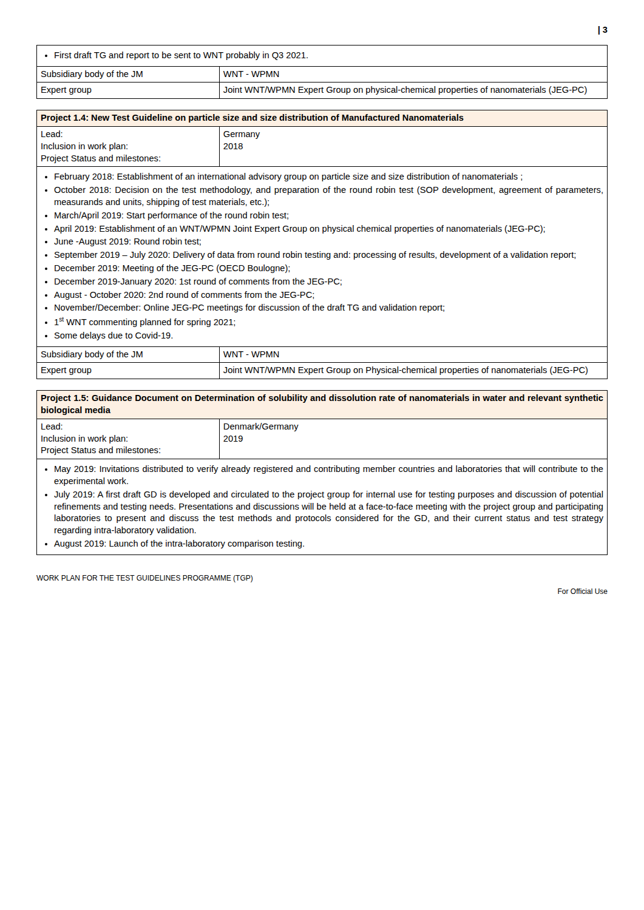| 3
| First draft TG and report to be sent to WNT probably in Q3 2021. |
| Subsidiary body of the JM | WNT - WPMN |
| Expert group | Joint WNT/WPMN Expert Group on physical-chemical properties of nanomaterials (JEG-PC) |
| Project 1.4: New Test Guideline on particle size and size distribution of Manufactured Nanomaterials |
| Lead: Inclusion in work plan: Project Status and milestones: | Germany 2018 |
| February 2018: Establishment of an international advisory group on particle size and size distribution of nanomaterials ; October 2018: Decision on the test methodology, and preparation of the round robin test (SOP development, agreement of parameters, measurands and units, shipping of test materials, etc.); March/April 2019: Start performance of the round robin test; April 2019: Establishment of an WNT/WPMN Joint Expert Group on physical chemical properties of nanomaterials (JEG-PC); June -August 2019: Round robin test; September 2019 – July 2020: Delivery of data from round robin testing and: processing of results, development of a validation report; December 2019: Meeting of the JEG-PC (OECD Boulogne); December 2019-January 2020: 1st round of comments from the JEG-PC; August - October 2020: 2nd round of comments from the JEG-PC; November/December: Online JEG-PC meetings for discussion of the draft TG and validation report; 1 st WNT commenting planned for spring 2021; Some delays due to Covid-19. |
| Subsidiary body of the JM | WNT - WPMN |
| Expert group | Joint WNT/WPMN Expert Group on Physical-chemical properties of nanomaterials (JEG-PC) |
| Project 1.5: Guidance Document on Determination of solubility and dissolution rate of nanomaterials in water and relevant synthetic biological media |
| Lead: Inclusion in work plan: Project Status and milestones: | Denmark/Germany 2019 |
| May 2019: Invitations distributed to verify already registered and contributing member countries and laboratories that will contribute to the experimental work. July 2019: A first draft GD is developed and circulated to the project group for internal use for testing purposes and discussion of potential refinements and testing needs. Presentations and discussions will be held at a face-to-face meeting with the project group and participating laboratories to present and discuss the test methods and protocols considered for the GD, and their current status and test strategy regarding intra-laboratory validation. August 2019: Launch of the intra-laboratory comparison testing. |
Work plan for the Test Guidelines Programme (TGP)
For Official Use